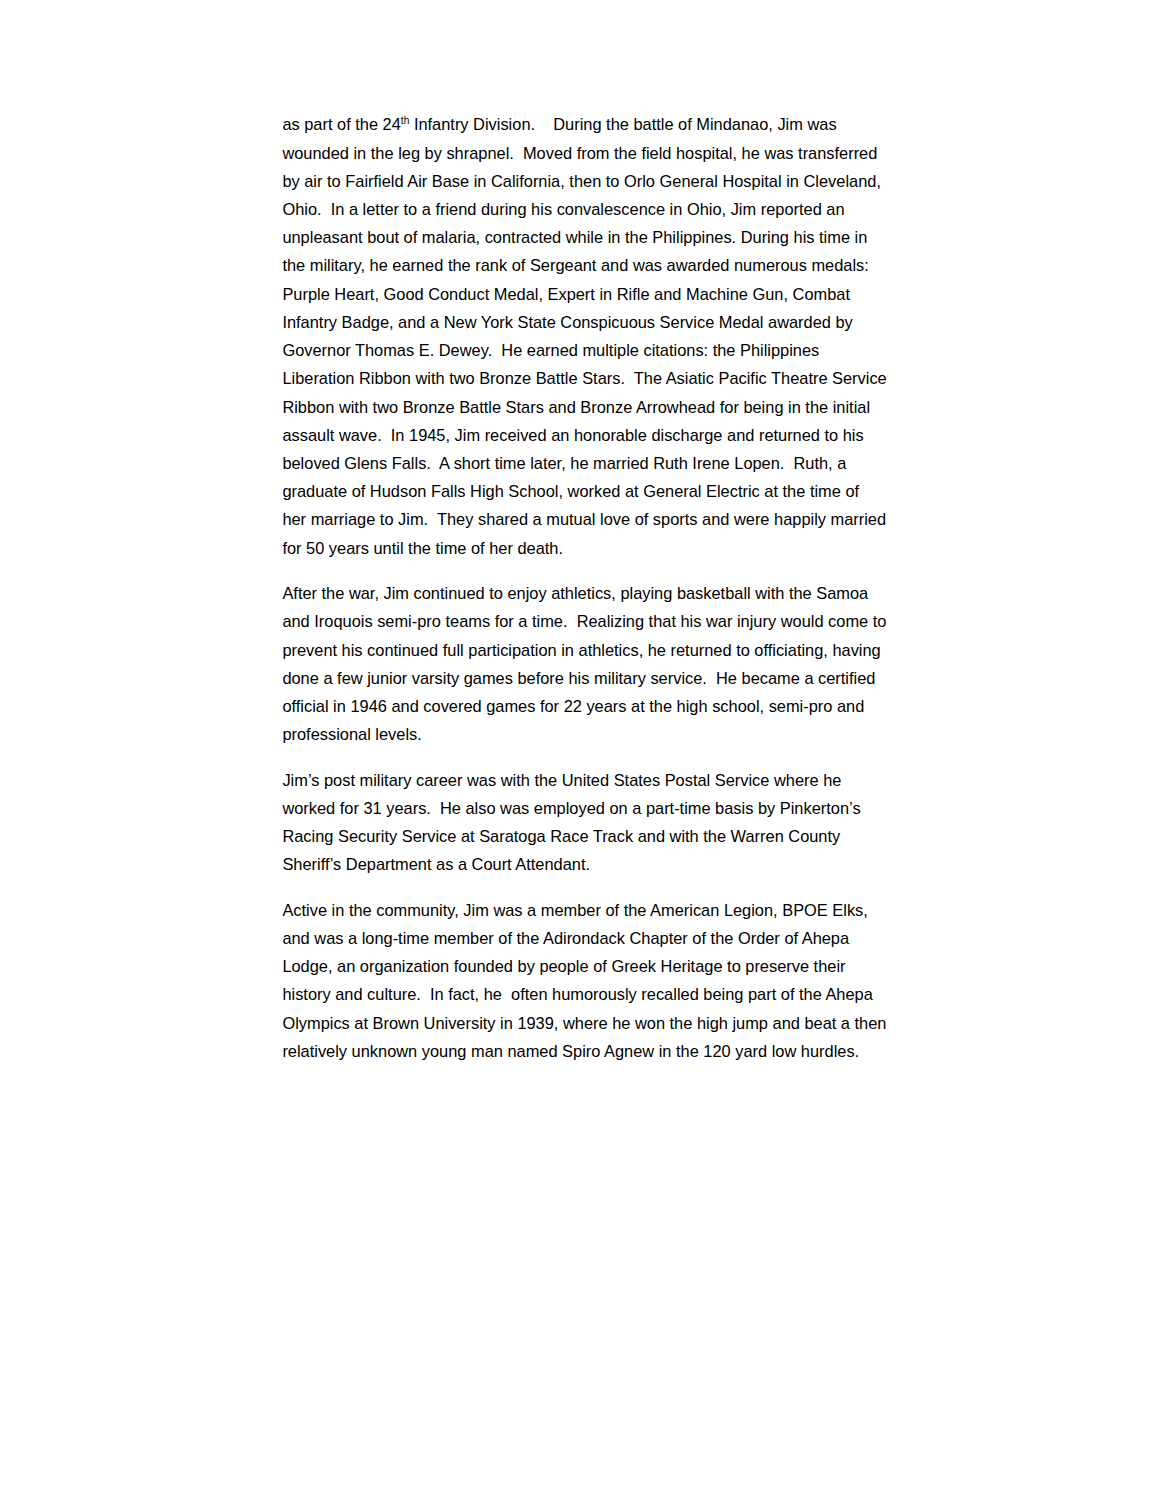as part of the 24th Infantry Division. During the battle of Mindanao, Jim was wounded in the leg by shrapnel. Moved from the field hospital, he was transferred by air to Fairfield Air Base in California, then to Orlo General Hospital in Cleveland, Ohio. In a letter to a friend during his convalescence in Ohio, Jim reported an unpleasant bout of malaria, contracted while in the Philippines. During his time in the military, he earned the rank of Sergeant and was awarded numerous medals: Purple Heart, Good Conduct Medal, Expert in Rifle and Machine Gun, Combat Infantry Badge, and a New York State Conspicuous Service Medal awarded by Governor Thomas E. Dewey. He earned multiple citations: the Philippines Liberation Ribbon with two Bronze Battle Stars. The Asiatic Pacific Theatre Service Ribbon with two Bronze Battle Stars and Bronze Arrowhead for being in the initial assault wave. In 1945, Jim received an honorable discharge and returned to his beloved Glens Falls. A short time later, he married Ruth Irene Lopen. Ruth, a graduate of Hudson Falls High School, worked at General Electric at the time of her marriage to Jim. They shared a mutual love of sports and were happily married for 50 years until the time of her death.
After the war, Jim continued to enjoy athletics, playing basketball with the Samoa and Iroquois semi-pro teams for a time. Realizing that his war injury would come to prevent his continued full participation in athletics, he returned to officiating, having done a few junior varsity games before his military service. He became a certified official in 1946 and covered games for 22 years at the high school, semi-pro and professional levels.
Jim’s post military career was with the United States Postal Service where he worked for 31 years. He also was employed on a part-time basis by Pinkerton’s Racing Security Service at Saratoga Race Track and with the Warren County Sheriff’s Department as a Court Attendant.
Active in the community, Jim was a member of the American Legion, BPOE Elks, and was a long-time member of the Adirondack Chapter of the Order of Ahepa Lodge, an organization founded by people of Greek Heritage to preserve their history and culture. In fact, he often humorously recalled being part of the Ahepa Olympics at Brown University in 1939, where he won the high jump and beat a then relatively unknown young man named Spiro Agnew in the 120 yard low hurdles.